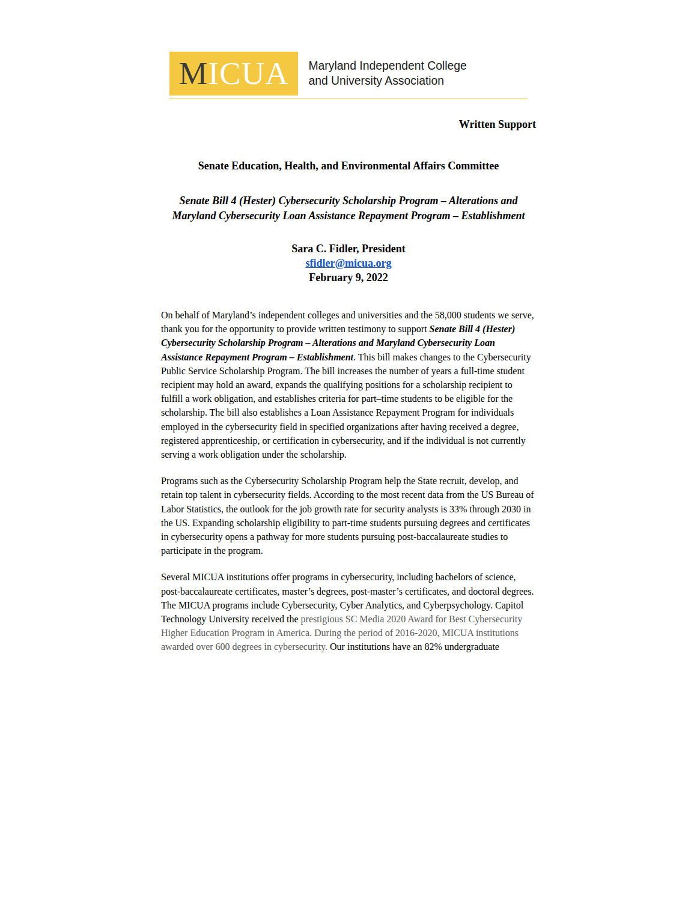MICUA
Maryland Independent College
and University Association
Written Support
Senate Education, Health, and Environmental Affairs Committee
Senate Bill 4 (Hester) Cybersecurity Scholarship Program – Alterations and Maryland Cybersecurity Loan Assistance Repayment Program – Establishment
Sara C. Fidler, President
sfidler@micua.org
February 9, 2022
On behalf of Maryland’s independent colleges and universities and the 58,000 students we serve, thank you for the opportunity to provide written testimony to support Senate Bill 4 (Hester) Cybersecurity Scholarship Program – Alterations and Maryland Cybersecurity Loan Assistance Repayment Program – Establishment. This bill makes changes to the Cybersecurity Public Service Scholarship Program. The bill increases the number of years a full-time student recipient may hold an award, expands the qualifying positions for a scholarship recipient to fulfill a work obligation, and establishes criteria for part–time students to be eligible for the scholarship. The bill also establishes a Loan Assistance Repayment Program for individuals employed in the cybersecurity field in specified organizations after having received a degree, registered apprenticeship, or certification in cybersecurity, and if the individual is not currently serving a work obligation under the scholarship.
Programs such as the Cybersecurity Scholarship Program help the State recruit, develop, and retain top talent in cybersecurity fields. According to the most recent data from the US Bureau of Labor Statistics, the outlook for the job growth rate for security analysts is 33% through 2030 in the US. Expanding scholarship eligibility to part-time students pursuing degrees and certificates in cybersecurity opens a pathway for more students pursuing post-baccalaureate studies to participate in the program.
Several MICUA institutions offer programs in cybersecurity, including bachelors of science, post-baccalaureate certificates, master’s degrees, post-master’s certificates, and doctoral degrees. The MICUA programs include Cybersecurity, Cyber Analytics, and Cyberpsychology. Capitol Technology University received the prestigious SC Media 2020 Award for Best Cybersecurity Higher Education Program in America. During the period of 2016-2020, MICUA institutions awarded over 600 degrees in cybersecurity. Our institutions have an 82% undergraduate